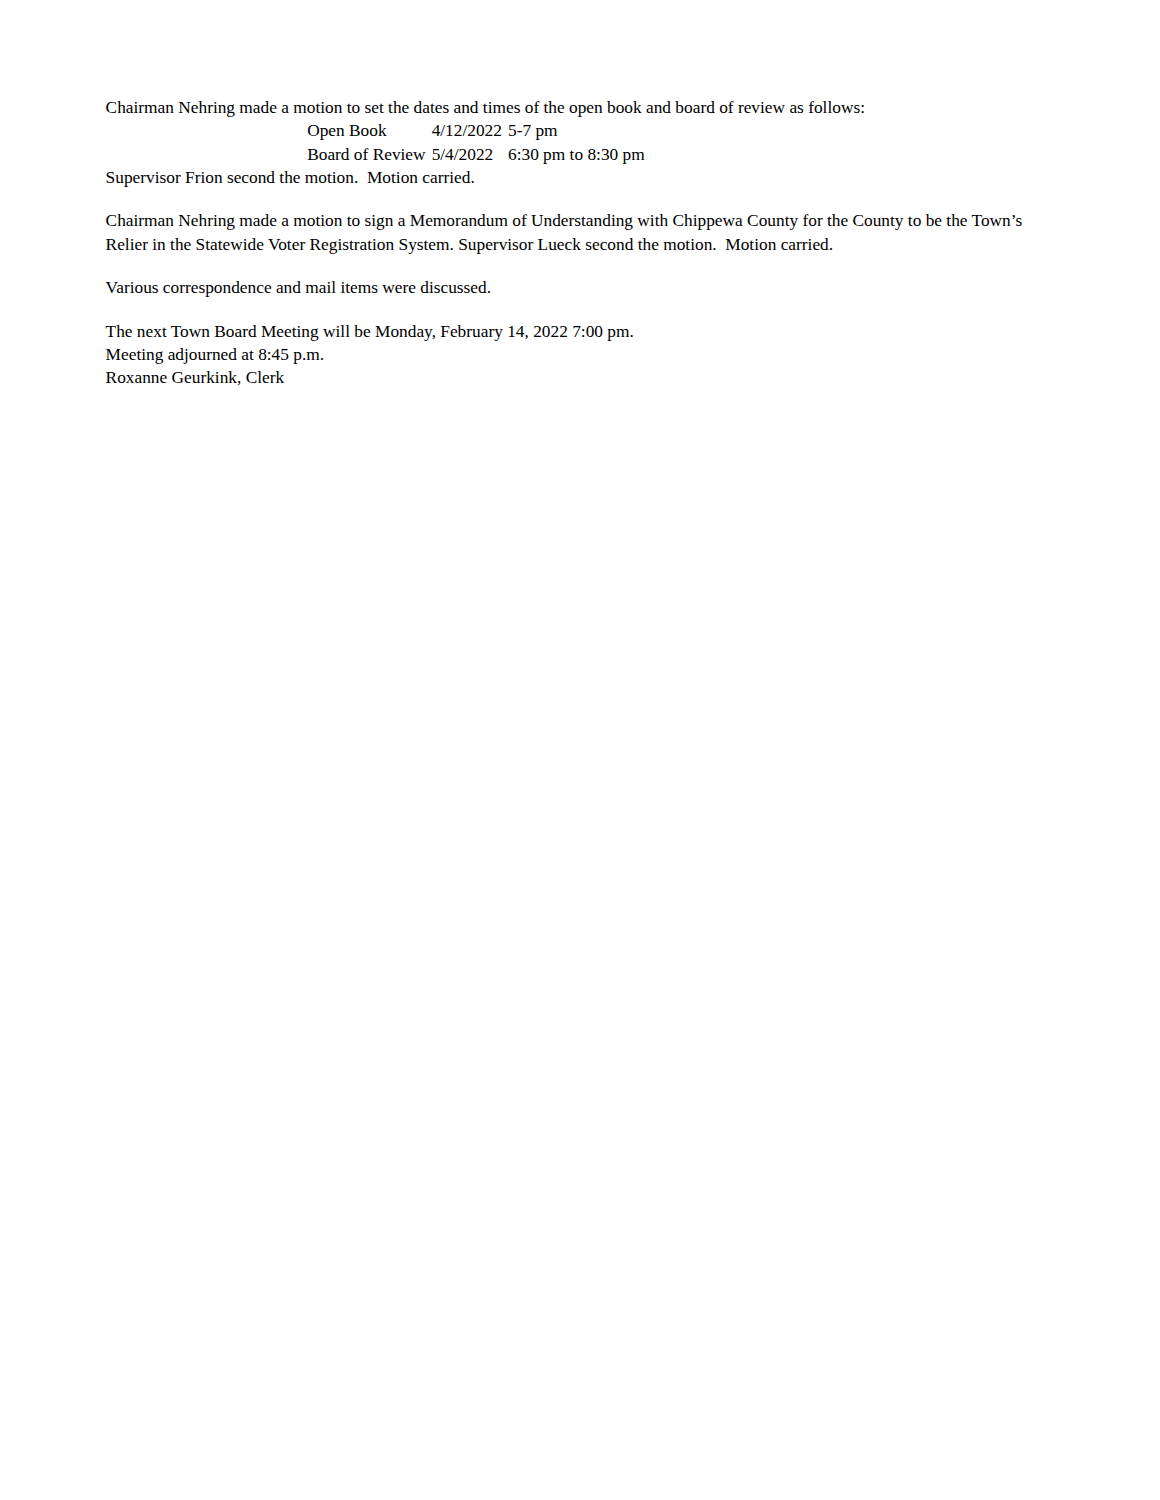Chairman Nehring made a motion to set the dates and times of the open book and board of review as follows:
| Open Book | 4/12/2022 | 5-7 pm |
| Board of Review | 5/4/2022 | 6:30 pm to 8:30 pm |
Supervisor Frion second the motion. Motion carried.
Chairman Nehring made a motion to sign a Memorandum of Understanding with Chippewa County for the County to be the Town’s Relier in the Statewide Voter Registration System. Supervisor Lueck second the motion. Motion carried.
Various correspondence and mail items were discussed.
The next Town Board Meeting will be Monday, February 14, 2022 7:00 pm.
Meeting adjourned at 8:45 p.m.
Roxanne Geurkink, Clerk